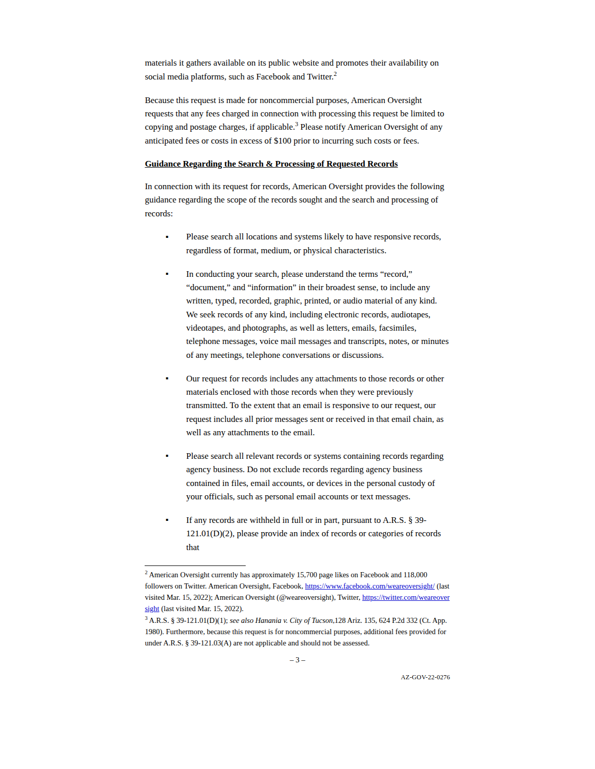materials it gathers available on its public website and promotes their availability on social media platforms, such as Facebook and Twitter.2
Because this request is made for noncommercial purposes, American Oversight requests that any fees charged in connection with processing this request be limited to copying and postage charges, if applicable.3 Please notify American Oversight of any anticipated fees or costs in excess of $100 prior to incurring such costs or fees.
Guidance Regarding the Search & Processing of Requested Records
In connection with its request for records, American Oversight provides the following guidance regarding the scope of the records sought and the search and processing of records:
Please search all locations and systems likely to have responsive records, regardless of format, medium, or physical characteristics.
In conducting your search, please understand the terms “record,” “document,” and “information” in their broadest sense, to include any written, typed, recorded, graphic, printed, or audio material of any kind. We seek records of any kind, including electronic records, audiotapes, videotapes, and photographs, as well as letters, emails, facsimiles, telephone messages, voice mail messages and transcripts, notes, or minutes of any meetings, telephone conversations or discussions.
Our request for records includes any attachments to those records or other materials enclosed with those records when they were previously transmitted. To the extent that an email is responsive to our request, our request includes all prior messages sent or received in that email chain, as well as any attachments to the email.
Please search all relevant records or systems containing records regarding agency business. Do not exclude records regarding agency business contained in files, email accounts, or devices in the personal custody of your officials, such as personal email accounts or text messages.
If any records are withheld in full or in part, pursuant to A.R.S. § 39-121.01(D)(2), please provide an index of records or categories of records that
2 American Oversight currently has approximately 15,700 page likes on Facebook and 118,000 followers on Twitter. American Oversight, Facebook, https://www.facebook.com/weareoversight/ (last visited Mar. 15, 2022); American Oversight (@weareoversight), Twitter, https://twitter.com/weareoversight (last visited Mar. 15, 2022).
3 A.R.S. § 39-121.01(D)(1); see also Hanania v. City of Tucson, 128 Ariz. 135, 624 P.2d 332 (Ct. App. 1980). Furthermore, because this request is for noncommercial purposes, additional fees provided for under A.R.S. § 39-121.03(A) are not applicable and should not be assessed.
– 3 –
AZ-GOV-22-0276